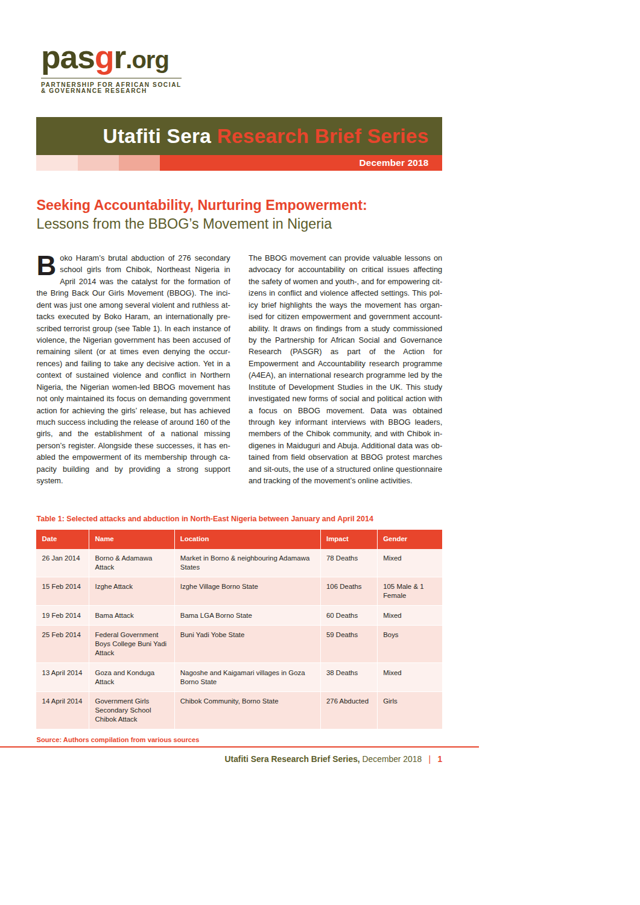pasgr.org
Partnership for African Social & Governance Research
Utafiti Sera Research Brief Series
December 2018
Seeking Accountability, Nurturing Empowerment: Lessons from the BBOG’s Movement in Nigeria
Boko Haram’s brutal abduction of 276 secondary school girls from Chibok, Northeast Nigeria in April 2014 was the catalyst for the formation of the Bring Back Our Girls Movement (BBOG). The incident was just one among several violent and ruthless attacks executed by Boko Haram, an internationally prescribed terrorist group (see Table 1). In each instance of violence, the Nigerian government has been accused of remaining silent (or at times even denying the occurrences) and failing to take any decisive action. Yet in a context of sustained violence and conflict in Northern Nigeria, the Nigerian women-led BBOG movement has not only maintained its focus on demanding government action for achieving the girls’ release, but has achieved much success including the release of around 160 of the girls, and the establishment of a national missing person’s register. Alongside these successes, it has enabled the empowerment of its membership through capacity building and by providing a strong support system.
The BBOG movement can provide valuable lessons on advocacy for accountability on critical issues affecting the safety of women and youth-, and for empowering citizens in conflict and violence affected settings. This policy brief highlights the ways the movement has organised for citizen empowerment and government accountability. It draws on findings from a study commissioned by the Partnership for African Social and Governance Research (PASGR) as part of the Action for Empowerment and Accountability research programme (A4EA), an international research programme led by the Institute of Development Studies in the UK. This study investigated new forms of social and political action with a focus on BBOG movement. Data was obtained through key informant interviews with BBOG leaders, members of the Chibok community, and with Chibok indigenes in Maiduguri and Abuja. Additional data was obtained from field observation at BBOG protest marches and sit-outs, the use of a structured online questionnaire and tracking of the movement’s online activities.
Table 1: Selected attacks and abduction in North-East Nigeria between January and April 2014
| Date | Name | Location | Impact | Gender |
| --- | --- | --- | --- | --- |
| 26 Jan 2014 | Borno & Adamawa Attack | Market in Borno & neighbouring Adamawa States | 78 Deaths | Mixed |
| 15 Feb 2014 | Izghe Attack | Izghe Village Borno State | 106 Deaths | 105 Male & 1 Female |
| 19 Feb 2014 | Bama Attack | Bama LGA Borno State | 60 Deaths | Mixed |
| 25 Feb 2014 | Federal Government Boys College Buni Yadi Attack | Buni Yadi Yobe State | 59 Deaths | Boys |
| 13 April 2014 | Goza and Konduga Attack | Nagoshe and Kaigamari villages in Goza Borno State | 38 Deaths | Mixed |
| 14 April 2014 | Government Girls Secondary School Chibok Attack | Chibok Community, Borno State | 276 Abducted | Girls |
Source: Authors compilation from various sources
Utafiti Sera Research Brief Series, December 2018 |1